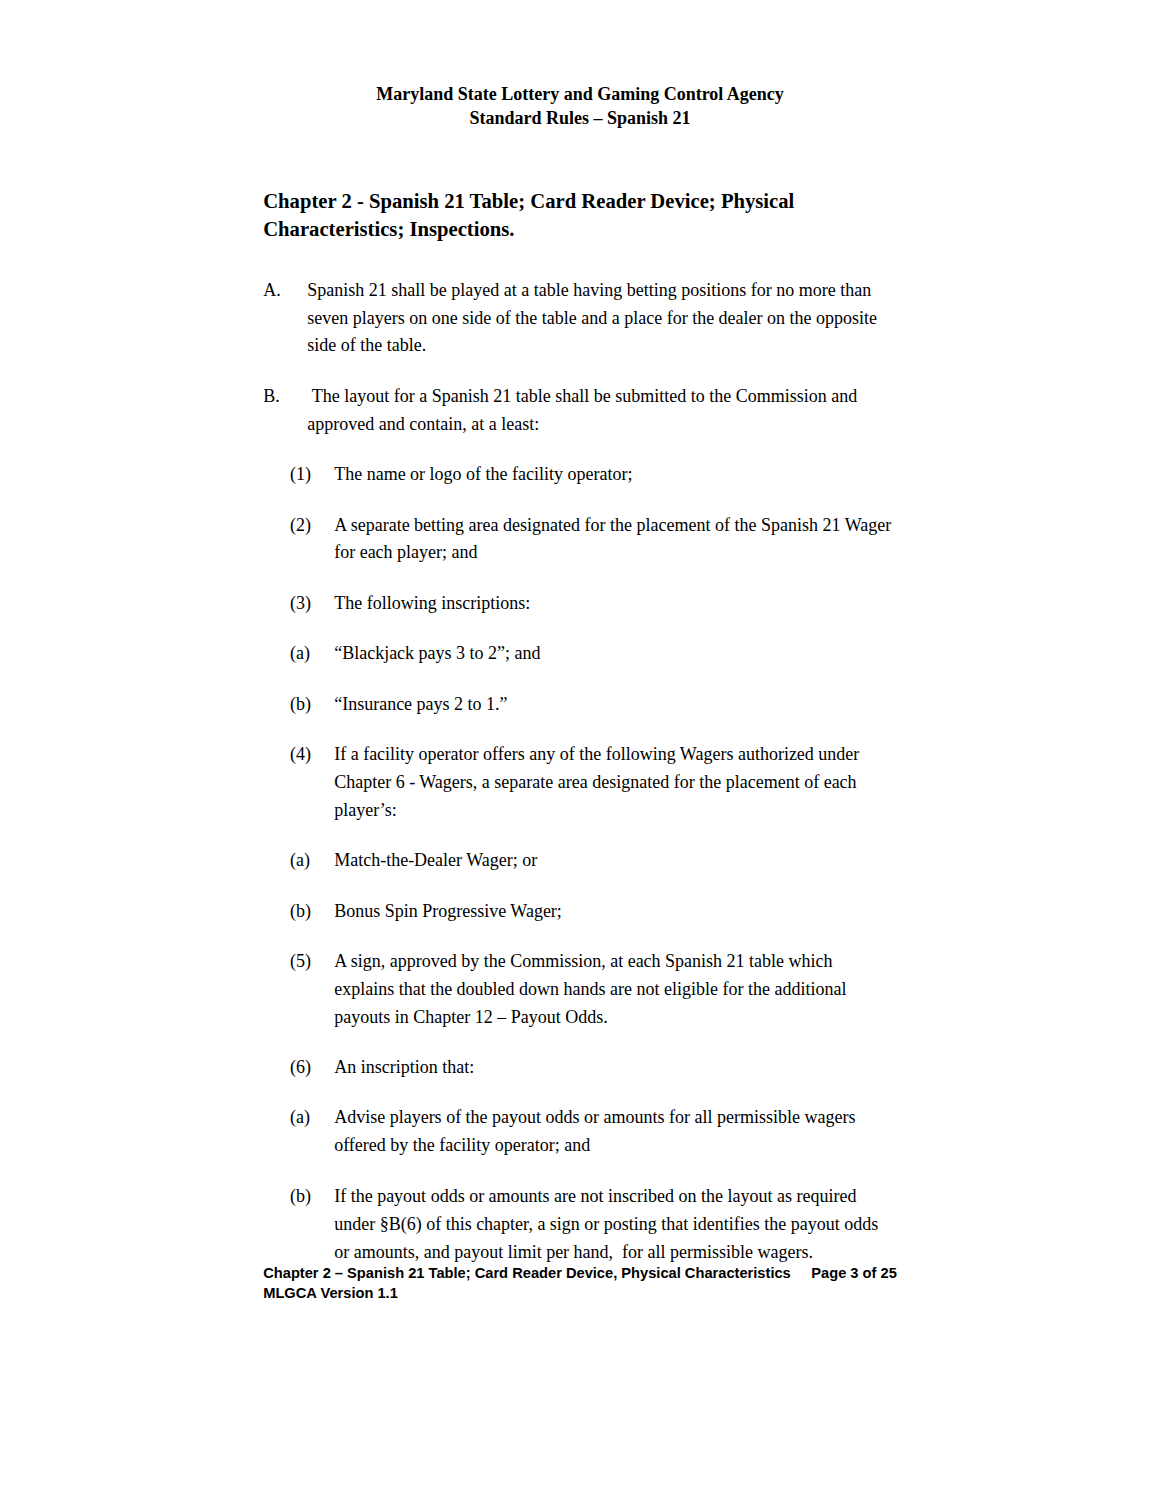Maryland State Lottery and Gaming Control Agency Standard Rules – Spanish 21
Chapter 2 - Spanish 21 Table; Card Reader Device; Physical Characteristics; Inspections.
A.
Spanish 21 shall be played at a table having betting positions for no more than seven players on one side of the table and a place for the dealer on the opposite side of the table.
B.
The layout for a Spanish 21 table shall be submitted to the Commission and approved and contain, at a least:
(1)
The name or logo of the facility operator;
(2)
A separate betting area designated for the placement of the Spanish 21 Wager for each player; and
(3)
The following inscriptions:
(a)
“Blackjack pays 3 to 2”; and
(b)
“Insurance pays 2 to 1.”
(4)
If a facility operator offers any of the following Wagers authorized under Chapter 6 - Wagers, a separate area designated for the placement of each player’s:
(a)
Match-the-Dealer Wager; or
(b)
Bonus Spin Progressive Wager;
(5)
A sign, approved by the Commission, at each Spanish 21 table which explains that the doubled down hands are not eligible for the additional payouts in Chapter 12 – Payout Odds.
(6)
An inscription that:
(a)
Advise players of the payout odds or amounts for all permissible wagers offered by the facility operator; and
(b)
If the payout odds or amounts are not inscribed on the layout as required under §B(6) of this chapter, a sign or posting that identifies the payout odds or amounts, and payout limit per hand, for all permissible wagers.
Chapter 2 – Spanish 21 Table; Card Reader Device, Physical Characteristics
Page 3 of 25
MLGCA Version 1.1